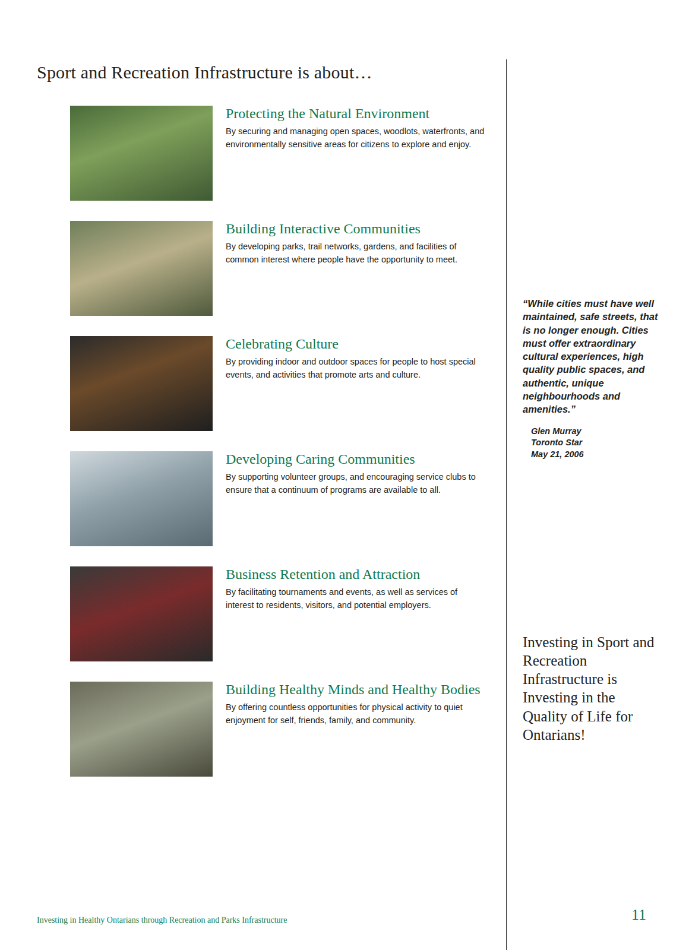Sport and Recreation Infrastructure is about…
Protecting the Natural Environment
By securing and managing open spaces, woodlots, waterfronts, and environmentally sensitive areas for citizens to explore and enjoy.
Building Interactive Communities
By developing parks, trail networks, gardens, and facilities of common interest where people have the opportunity to meet.
Celebrating Culture
By providing indoor and outdoor spaces for people to host special events, and activities that promote arts and culture.
Developing Caring Communities
By supporting volunteer groups, and encouraging service clubs to ensure that a continuum of programs are available to all.
Business Retention and Attraction
By facilitating tournaments and events, as well as services of interest to residents, visitors, and potential employers.
Building Healthy Minds and Healthy Bodies
By offering countless opportunities for physical activity to quiet enjoyment for self, friends, family, and community.
“While cities must have well maintained, safe streets, that is no longer enough. Cities must offer extraordinary cultural experiences, high quality public spaces, and authentic, unique neighbourhoods and amenities.”
Glen Murray
Toronto Star
May 21, 2006
Investing in Sport and Recreation Infrastructure is Investing in the Quality of Life for Ontarians!
Investing in Healthy Ontarians through Recreation and Parks Infrastructure
11